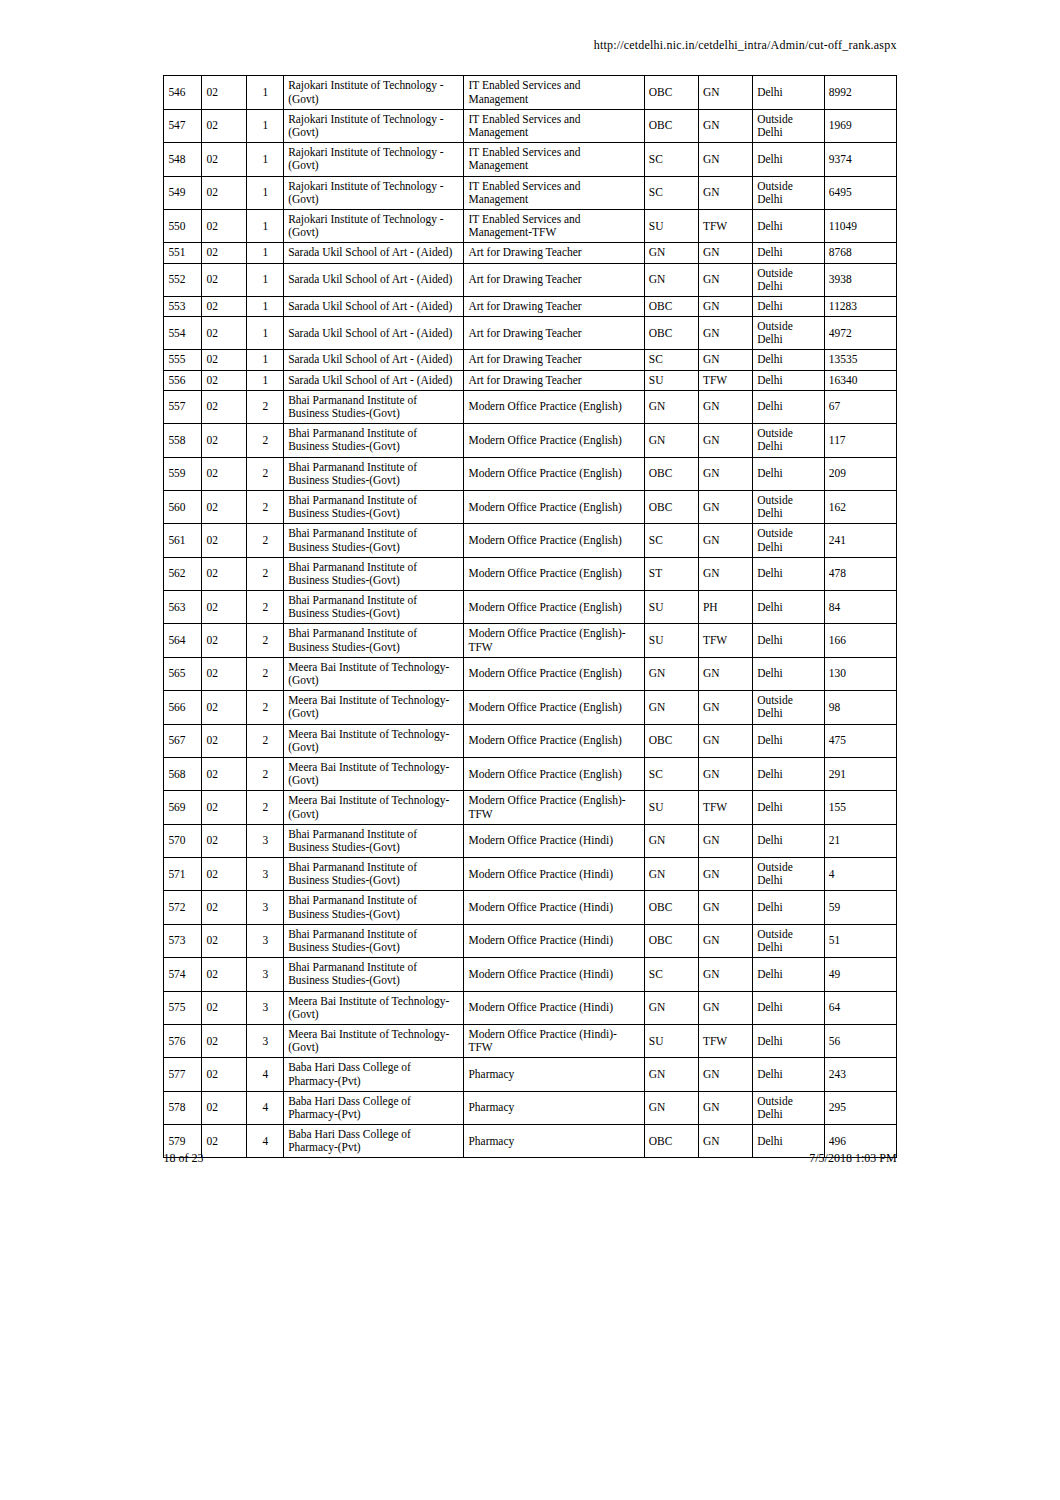http://cetdelhi.nic.in/cetdelhi_intra/Admin/cut-off_rank.aspx
| 546 | 02 | 1 | Rajokari Institute of Technology -(Govt) | IT Enabled Services and Management | OBC | GN | Delhi | 8992 |
| 547 | 02 | 1 | Rajokari Institute of Technology -(Govt) | IT Enabled Services and Management | OBC | GN | Outside Delhi | 1969 |
| 548 | 02 | 1 | Rajokari Institute of Technology -(Govt) | IT Enabled Services and Management | SC | GN | Delhi | 9374 |
| 549 | 02 | 1 | Rajokari Institute of Technology -(Govt) | IT Enabled Services and Management | SC | GN | Outside Delhi | 6495 |
| 550 | 02 | 1 | Rajokari Institute of Technology -(Govt) | IT Enabled Services and Management-TFW | SU | TFW | Delhi | 11049 |
| 551 | 02 | 1 | Sarada Ukil School of Art - (Aided) | Art for Drawing Teacher | GN | GN | Delhi | 8768 |
| 552 | 02 | 1 | Sarada Ukil School of Art - (Aided) | Art for Drawing Teacher | GN | GN | Outside Delhi | 3938 |
| 553 | 02 | 1 | Sarada Ukil School of Art - (Aided) | Art for Drawing Teacher | OBC | GN | Delhi | 11283 |
| 554 | 02 | 1 | Sarada Ukil School of Art - (Aided) | Art for Drawing Teacher | OBC | GN | Outside Delhi | 4972 |
| 555 | 02 | 1 | Sarada Ukil School of Art - (Aided) | Art for Drawing Teacher | SC | GN | Delhi | 13535 |
| 556 | 02 | 1 | Sarada Ukil School of Art - (Aided) | Art for Drawing Teacher | SU | TFW | Delhi | 16340 |
| 557 | 02 | 2 | Bhai Parmanand Institute of Business Studies-(Govt) | Modern Office Practice (English) | GN | GN | Delhi | 67 |
| 558 | 02 | 2 | Bhai Parmanand Institute of Business Studies-(Govt) | Modern Office Practice (English) | GN | GN | Outside Delhi | 117 |
| 559 | 02 | 2 | Bhai Parmanand Institute of Business Studies-(Govt) | Modern Office Practice (English) | OBC | GN | Delhi | 209 |
| 560 | 02 | 2 | Bhai Parmanand Institute of Business Studies-(Govt) | Modern Office Practice (English) | OBC | GN | Outside Delhi | 162 |
| 561 | 02 | 2 | Bhai Parmanand Institute of Business Studies-(Govt) | Modern Office Practice (English) | SC | GN | Outside Delhi | 241 |
| 562 | 02 | 2 | Bhai Parmanand Institute of Business Studies-(Govt) | Modern Office Practice (English) | ST | GN | Delhi | 478 |
| 563 | 02 | 2 | Bhai Parmanand Institute of Business Studies-(Govt) | Modern Office Practice (English) | SU | PH | Delhi | 84 |
| 564 | 02 | 2 | Bhai Parmanand Institute of Business Studies-(Govt) | Modern Office Practice (English)-TFW | SU | TFW | Delhi | 166 |
| 565 | 02 | 2 | Meera Bai Institute of Technology-(Govt) | Modern Office Practice (English) | GN | GN | Delhi | 130 |
| 566 | 02 | 2 | Meera Bai Institute of Technology-(Govt) | Modern Office Practice (English) | GN | GN | Outside Delhi | 98 |
| 567 | 02 | 2 | Meera Bai Institute of Technology-(Govt) | Modern Office Practice (English) | OBC | GN | Delhi | 475 |
| 568 | 02 | 2 | Meera Bai Institute of Technology-(Govt) | Modern Office Practice (English) | SC | GN | Delhi | 291 |
| 569 | 02 | 2 | Meera Bai Institute of Technology-(Govt) | Modern Office Practice (English)-TFW | SU | TFW | Delhi | 155 |
| 570 | 02 | 3 | Bhai Parmanand Institute of Business Studies-(Govt) | Modern Office Practice (Hindi) | GN | GN | Delhi | 21 |
| 571 | 02 | 3 | Bhai Parmanand Institute of Business Studies-(Govt) | Modern Office Practice (Hindi) | GN | GN | Outside Delhi | 4 |
| 572 | 02 | 3 | Bhai Parmanand Institute of Business Studies-(Govt) | Modern Office Practice (Hindi) | OBC | GN | Delhi | 59 |
| 573 | 02 | 3 | Bhai Parmanand Institute of Business Studies-(Govt) | Modern Office Practice (Hindi) | OBC | GN | Outside Delhi | 51 |
| 574 | 02 | 3 | Bhai Parmanand Institute of Business Studies-(Govt) | Modern Office Practice (Hindi) | SC | GN | Delhi | 49 |
| 575 | 02 | 3 | Meera Bai Institute of Technology-(Govt) | Modern Office Practice (Hindi) | GN | GN | Delhi | 64 |
| 576 | 02 | 3 | Meera Bai Institute of Technology-(Govt) | Modern Office Practice (Hindi)-TFW | SU | TFW | Delhi | 56 |
| 577 | 02 | 4 | Baba Hari Dass College of Pharmacy-(Pvt) | Pharmacy | GN | GN | Delhi | 243 |
| 578 | 02 | 4 | Baba Hari Dass College of Pharmacy-(Pvt) | Pharmacy | GN | GN | Outside Delhi | 295 |
| 579 | 02 | 4 | Baba Hari Dass College of Pharmacy-(Pvt) | Pharmacy | OBC | GN | Delhi | 496 |
18 of 23 7/5/2018 1:03 PM